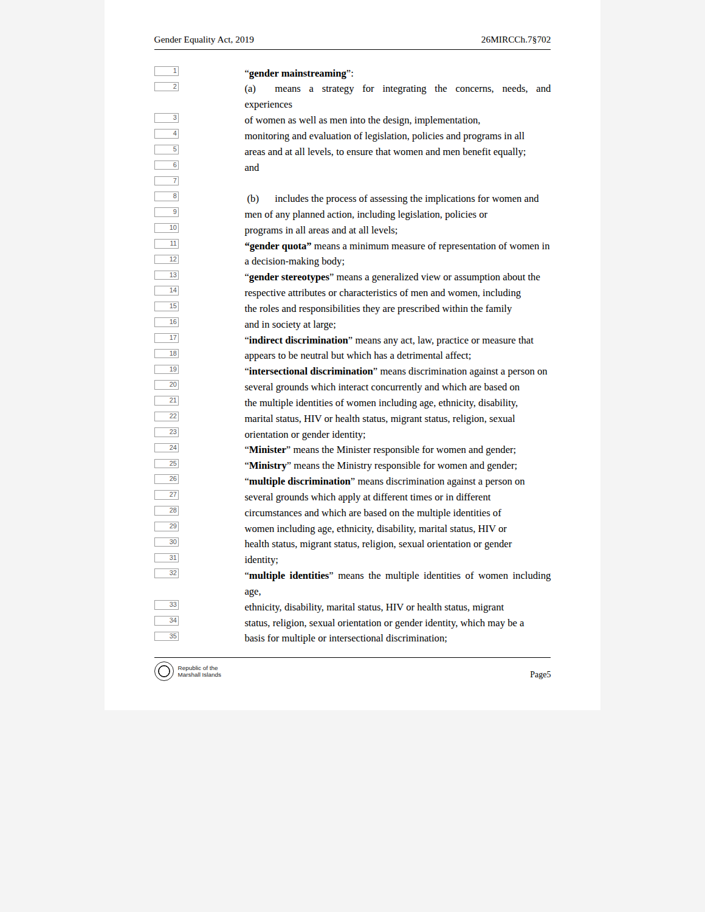Gender Equality Act, 2019
26MIRCCh.7§702
“gender mainstreaming”:
(a) means a strategy for integrating the concerns, needs, and experiences
of women as well as men into the design, implementation,
monitoring and evaluation of legislation, policies and programs in all
areas and at all levels, to ensure that women and men benefit equally;
and
(b) includes the process of assessing the implications for women and
men of any planned action, including legislation, policies or
programs in all areas and at all levels;
“gender quota” means a minimum measure of representation of women in
a decision-making body;
“gender stereotypes” means a generalized view or assumption about the
respective attributes or characteristics of men and women, including
the roles and responsibilities they are prescribed within the family
and in society at large;
“indirect discrimination” means any act, law, practice or measure that
appears to be neutral but which has a detrimental affect;
“intersectional discrimination” means discrimination against a person on
several grounds which interact concurrently and which are based on
the multiple identities of women including age, ethnicity, disability,
marital status, HIV or health status, migrant status, religion, sexual
orientation or gender identity;
“Minister” means the Minister responsible for women and gender;
“Ministry” means the Ministry responsible for women and gender;
“multiple discrimination” means discrimination against a person on
several grounds which apply at different times or in different
circumstances and which are based on the multiple identities of
women including age, ethnicity, disability, marital status, HIV or
health status, migrant status, religion, sexual orientation or gender
identity;
“multiple identities” means the multiple identities of women including age,
ethnicity, disability, marital status, HIV or health status, migrant
status, religion, sexual orientation or gender identity, which may be a
basis for multiple or intersectional discrimination;
Republic of the
Marshall Islands
Page5